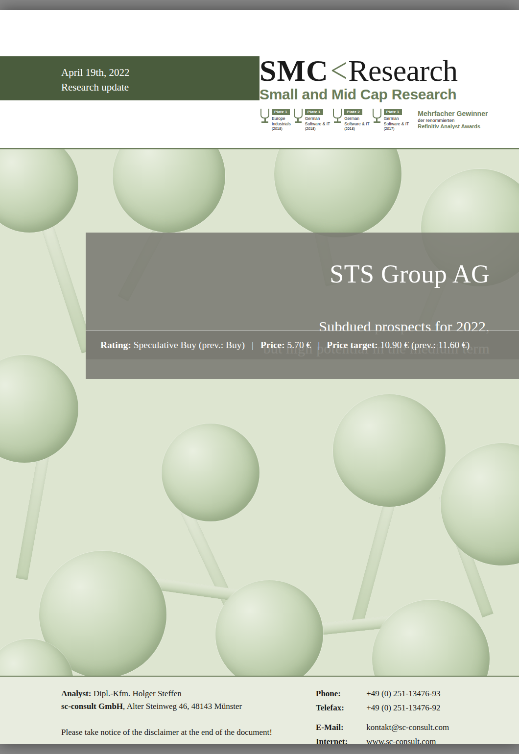April 19th, 2022
Research update
SMC<Research
Small and Mid Cap Research
Platz 1 Europe Industrials (2018)
Platz 1 German Software & IT (2018)
Platz 2 German Software & IT (2018)
Platz 1 German Software & IT (2017)
Mehrfacher Gewinner der renommierten Refinitiv Analyst Awards
STS Group AG
Subdued prospects for 2022,
but high potential in the medium term
Rating: Speculative Buy (prev.: Buy) | Price: 5.70 € | Price target: 10.90 € (prev.: 11.60 €)
Analyst: Dipl.-Kfm. Holger Steffen
sc-consult GmbH, Alter Steinweg 46, 48143 Münster
Please take notice of the disclaimer at the end of the document!
| Phone: | +49 (0) 251-13476-93 |
| Telefax: | +49 (0) 251-13476-92 |
| E-Mail: | kontakt@sc-consult.com |
| Internet: | www.sc-consult.com |